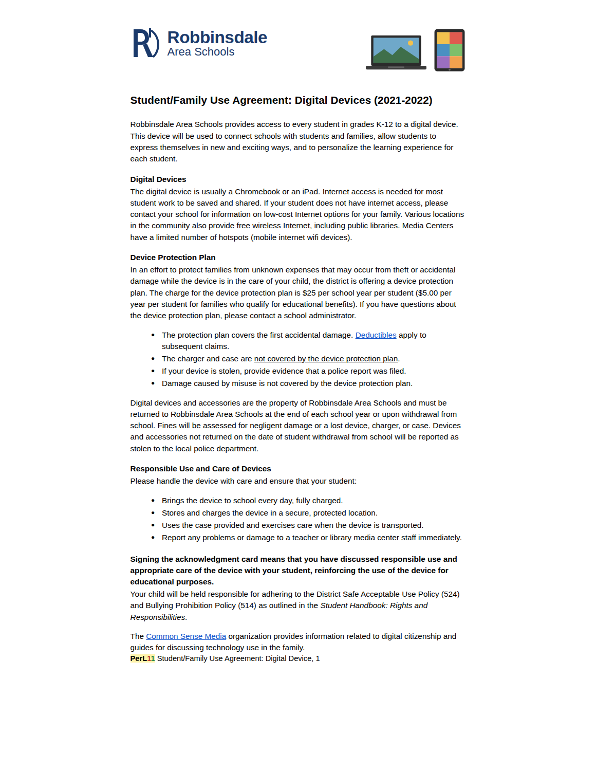Robbinsdale Area Schools
Student/Family Use Agreement: Digital Devices (2021-2022)
Robbinsdale Area Schools provides access to every student in grades K-12 to a digital device. This device will be used to connect schools with students and families, allow students to express themselves in new and exciting ways, and to personalize the learning experience for each student.
Digital Devices
The digital device is usually a Chromebook or an iPad. Internet access is needed for most student work to be saved and shared. If your student does not have internet access, please contact your school for information on low-cost Internet options for your family. Various locations in the community also provide free wireless Internet, including public libraries. Media Centers have a limited number of hotspots (mobile internet wifi devices).
Device Protection Plan
In an effort to protect families from unknown expenses that may occur from theft or accidental damage while the device is in the care of your child, the district is offering a device protection plan. The charge for the device protection plan is $25 per school year per student ($5.00 per year per student for families who qualify for educational benefits). If you have questions about the device protection plan, please contact a school administrator.
The protection plan covers the first accidental damage. Deductibles apply to subsequent claims.
The charger and case are not covered by the device protection plan.
If your device is stolen, provide evidence that a police report was filed.
Damage caused by misuse is not covered by the device protection plan.
Digital devices and accessories are the property of Robbinsdale Area Schools and must be returned to Robbinsdale Area Schools at the end of each school year or upon withdrawal from school. Fines will be assessed for negligent damage or a lost device, charger, or case. Devices and accessories not returned on the date of student withdrawal from school will be reported as stolen to the local police department.
Responsible Use and Care of Devices
Please handle the device with care and ensure that your student:
Brings the device to school every day, fully charged.
Stores and charges the device in a secure, protected location.
Uses the case provided and exercises care when the device is transported.
Report any problems or damage to a teacher or library media center staff immediately.
Signing the acknowledgment card means that you have discussed responsible use and appropriate care of the device with your student, reinforcing the use of the device for educational purposes.
Your child will be held responsible for adhering to the District Safe Acceptable Use Policy (524) and Bullying Prohibition Policy (514) as outlined in the Student Handbook: Rights and Responsibilities.
The Common Sense Media organization provides information related to digital citizenship and guides for discussing technology use in the family.
PerL 11 Student/Family Use Agreement: Digital Device, 1